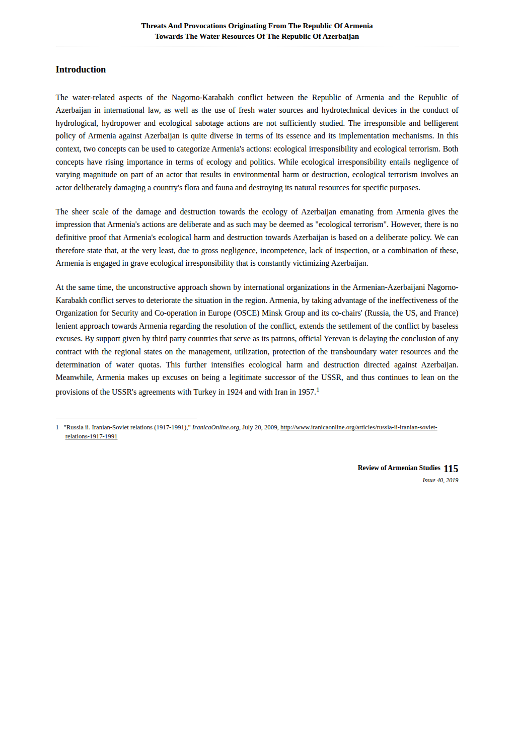Threats And Provocations Originating From The Republic Of Armenia
Towards The Water Resources Of The Republic Of Azerbaijan
Introduction
The water-related aspects of the Nagorno-Karabakh conflict between the Republic of Armenia and the Republic of Azerbaijan in international law, as well as the use of fresh water sources and hydrotechnical devices in the conduct of hydrological, hydropower and ecological sabotage actions are not sufficiently studied. The irresponsible and belligerent policy of Armenia against Azerbaijan is quite diverse in terms of its essence and its implementation mechanisms. In this context, two concepts can be used to categorize Armenia's actions: ecological irresponsibility and ecological terrorism. Both concepts have rising importance in terms of ecology and politics. While ecological irresponsibility entails negligence of varying magnitude on part of an actor that results in environmental harm or destruction, ecological terrorism involves an actor deliberately damaging a country's flora and fauna and destroying its natural resources for specific purposes.
The sheer scale of the damage and destruction towards the ecology of Azerbaijan emanating from Armenia gives the impression that Armenia's actions are deliberate and as such may be deemed as "ecological terrorism". However, there is no definitive proof that Armenia's ecological harm and destruction towards Azerbaijan is based on a deliberate policy. We can therefore state that, at the very least, due to gross negligence, incompetence, lack of inspection, or a combination of these, Armenia is engaged in grave ecological irresponsibility that is constantly victimizing Azerbaijan.
At the same time, the unconstructive approach shown by international organizations in the Armenian-Azerbaijani Nagorno-Karabakh conflict serves to deteriorate the situation in the region. Armenia, by taking advantage of the ineffectiveness of the Organization for Security and Co-operation in Europe (OSCE) Minsk Group and its co-chairs' (Russia, the US, and France) lenient approach towards Armenia regarding the resolution of the conflict, extends the settlement of the conflict by baseless excuses. By support given by third party countries that serve as its patrons, official Yerevan is delaying the conclusion of any contract with the regional states on the management, utilization, protection of the transboundary water resources and the determination of water quotas. This further intensifies ecological harm and destruction directed against Azerbaijan. Meanwhile, Armenia makes up excuses on being a legitimate successor of the USSR, and thus continues to lean on the provisions of the USSR's agreements with Turkey in 1924 and with Iran in 1957.1
1 "Russia ii. Iranian-Soviet relations (1917-1991)," IranicaOnline.org, July 20, 2009, http://www.iranicaonline.org/articles/russia-ii-iranian-soviet-relations-1917-1991
Review of Armenian Studies 115
Issue 40, 2019